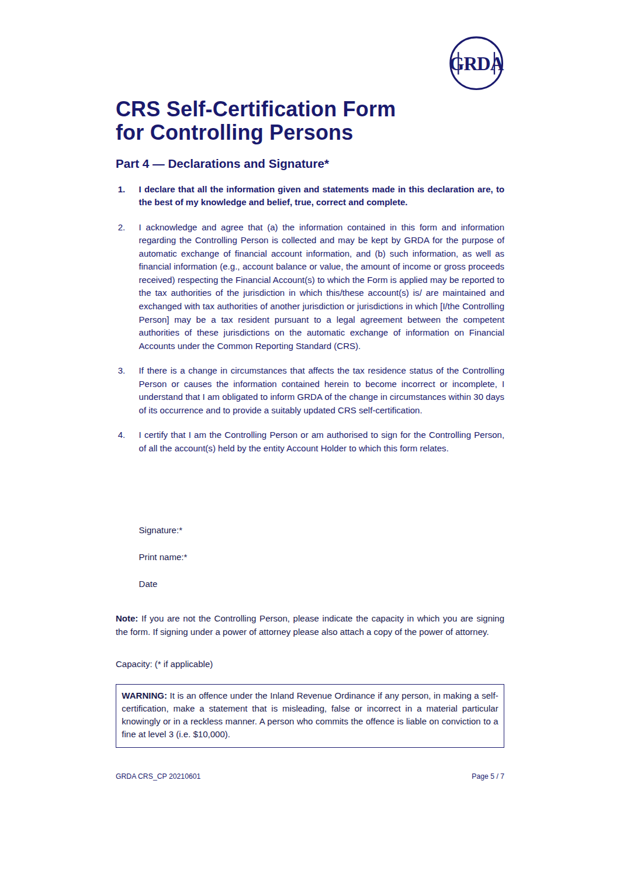GRDA
CRS Self-Certification Form
for Controlling Persons
Part 4 — Declarations and Signature*
I declare that all the information given and statements made in this declaration are, to the best of my knowledge and belief, true, correct and complete.
I acknowledge and agree that (a) the information contained in this form and information regarding the Controlling Person is collected and may be kept by GRDA for the purpose of automatic exchange of financial account information, and (b) such information, as well as financial information (e.g., account balance or value, the amount of income or gross proceeds received) respecting the Financial Account(s) to which the Form is applied may be reported to the tax authorities of the jurisdiction in which this/these account(s) is/ are maintained and exchanged with tax authorities of another jurisdiction or jurisdictions in which [I/the Controlling Person] may be a tax resident pursuant to a legal agreement between the competent authorities of these jurisdictions on the automatic exchange of information on Financial Accounts under the Common Reporting Standard (CRS).
If there is a change in circumstances that affects the tax residence status of the Controlling Person or causes the information contained herein to become incorrect or incomplete, I understand that I am obligated to inform GRDA of the change in circumstances within 30 days of its occurrence and to provide a suitably updated CRS self-certification.
I certify that I am the Controlling Person or am authorised to sign for the Controlling Person, of all the account(s) held by the entity Account Holder to which this form relates.
Signature:*
Print name:*
Date
Note: If you are not the Controlling Person, please indicate the capacity in which you are signing the form. If signing under a power of attorney please also attach a copy of the power of attorney.
Capacity: (* if applicable)
WARNING: It is an offence under the Inland Revenue Ordinance if any person, in making a self-certification, make a statement that is misleading, false or incorrect in a material particular knowingly or in a reckless manner. A person who commits the offence is liable on conviction to a fine at level 3 (i.e. $10,000).
GRDA CRS_CP 20210601 Page 5 / 7